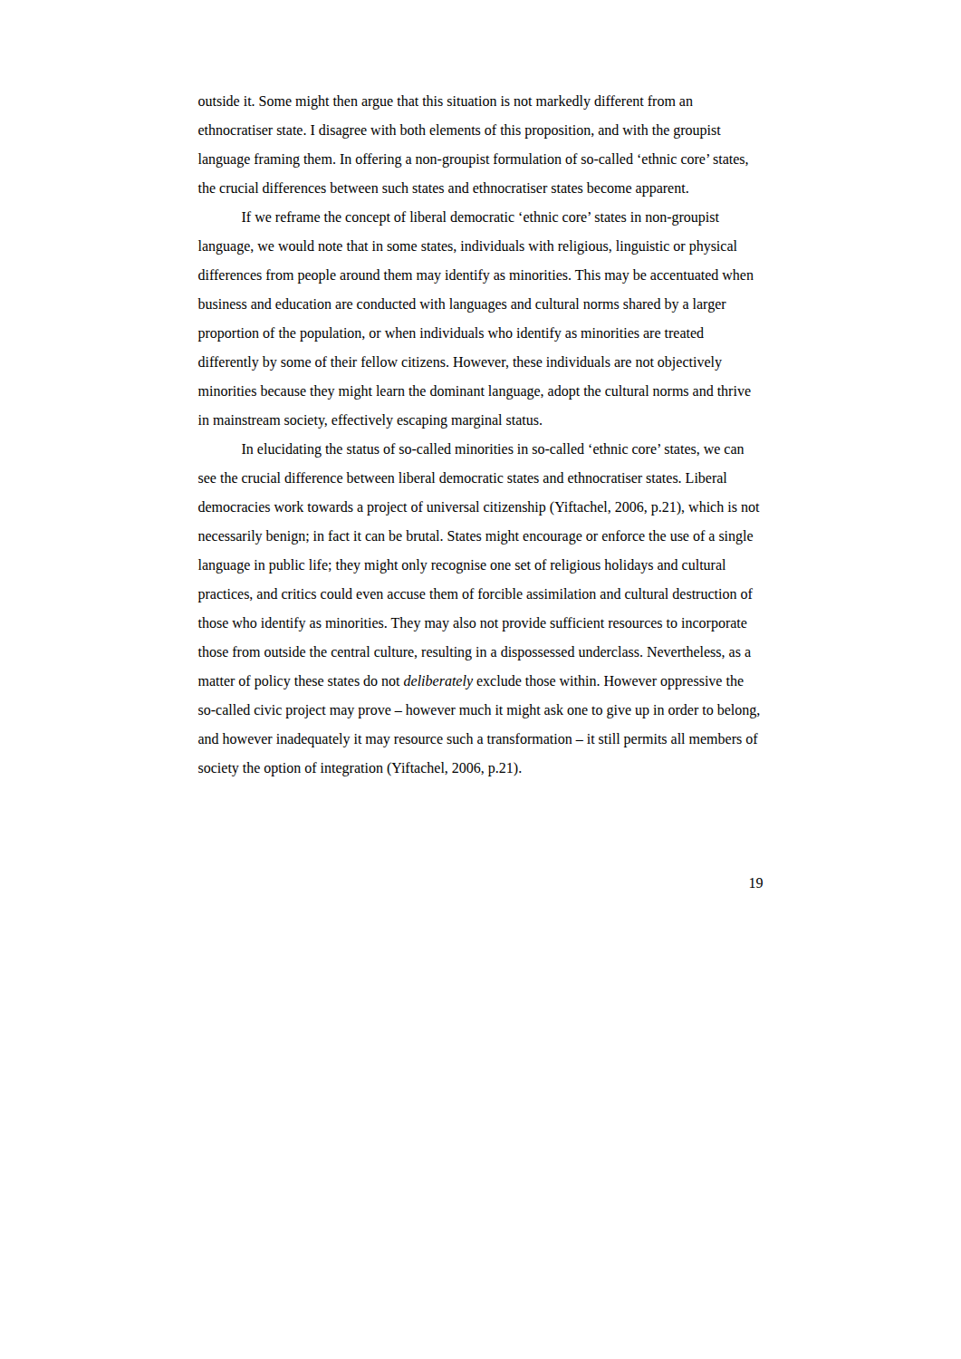outside it. Some might then argue that this situation is not markedly different from an ethnocratiser state. I disagree with both elements of this proposition, and with the groupist language framing them. In offering a non-groupist formulation of so-called ‘ethnic core’ states, the crucial differences between such states and ethnocratiser states become apparent.
If we reframe the concept of liberal democratic ‘ethnic core’ states in non-groupist language, we would note that in some states, individuals with religious, linguistic or physical differences from people around them may identify as minorities. This may be accentuated when business and education are conducted with languages and cultural norms shared by a larger proportion of the population, or when individuals who identify as minorities are treated differently by some of their fellow citizens. However, these individuals are not objectively minorities because they might learn the dominant language, adopt the cultural norms and thrive in mainstream society, effectively escaping marginal status.
In elucidating the status of so-called minorities in so-called ‘ethnic core’ states, we can see the crucial difference between liberal democratic states and ethnocratiser states. Liberal democracies work towards a project of universal citizenship (Yiftachel, 2006, p.21), which is not necessarily benign; in fact it can be brutal. States might encourage or enforce the use of a single language in public life; they might only recognise one set of religious holidays and cultural practices, and critics could even accuse them of forcible assimilation and cultural destruction of those who identify as minorities. They may also not provide sufficient resources to incorporate those from outside the central culture, resulting in a dispossessed underclass. Nevertheless, as a matter of policy these states do not deliberately exclude those within. However oppressive the so-called civic project may prove – however much it might ask one to give up in order to belong, and however inadequately it may resource such a transformation – it still permits all members of society the option of integration (Yiftachel, 2006, p.21).
19